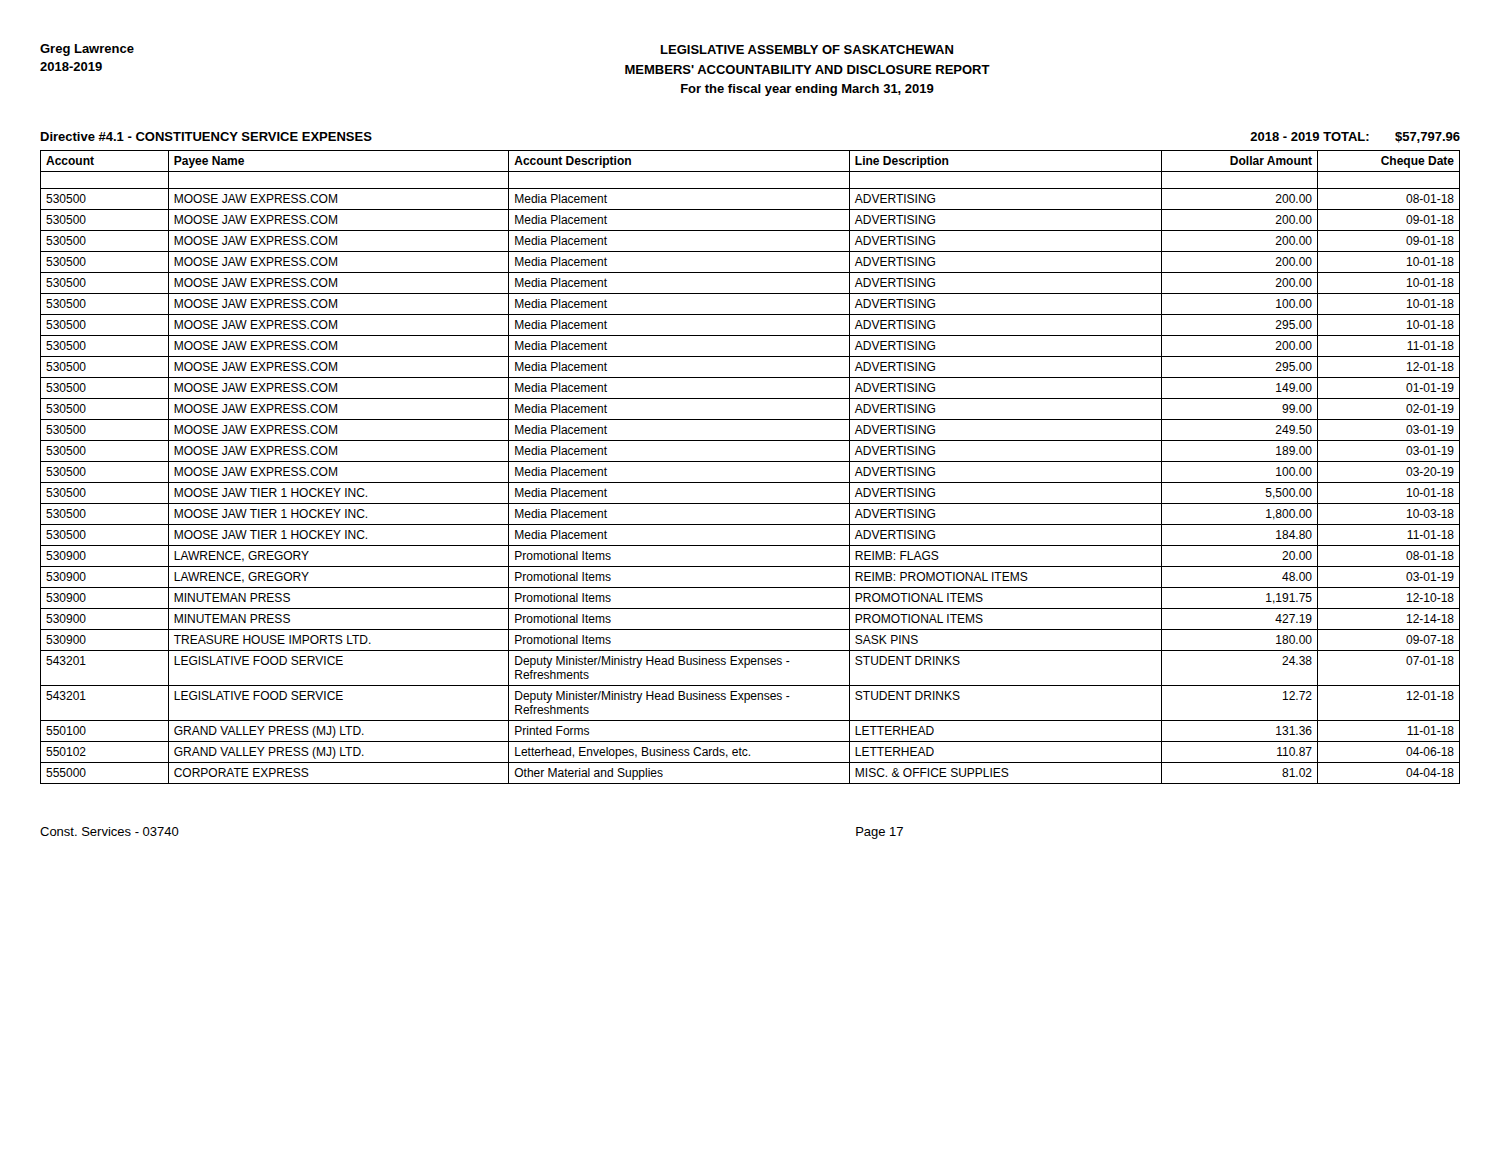Greg Lawrence
2018-2019
LEGISLATIVE ASSEMBLY OF SASKATCHEWAN
MEMBERS' ACCOUNTABILITY AND DISCLOSURE REPORT
For the fiscal year ending March 31, 2019
Directive #4.1 - CONSTITUENCY SERVICE EXPENSES
2018 - 2019 TOTAL: $57,797.96
| Account | Payee Name | Account Description | Line Description | Dollar Amount | Cheque Date |
| --- | --- | --- | --- | --- | --- |
| 530500 | MOOSE JAW EXPRESS.COM | Media Placement | ADVERTISING | 200.00 | 08-01-18 |
| 530500 | MOOSE JAW EXPRESS.COM | Media Placement | ADVERTISING | 200.00 | 09-01-18 |
| 530500 | MOOSE JAW EXPRESS.COM | Media Placement | ADVERTISING | 200.00 | 09-01-18 |
| 530500 | MOOSE JAW EXPRESS.COM | Media Placement | ADVERTISING | 200.00 | 10-01-18 |
| 530500 | MOOSE JAW EXPRESS.COM | Media Placement | ADVERTISING | 200.00 | 10-01-18 |
| 530500 | MOOSE JAW EXPRESS.COM | Media Placement | ADVERTISING | 100.00 | 10-01-18 |
| 530500 | MOOSE JAW EXPRESS.COM | Media Placement | ADVERTISING | 295.00 | 10-01-18 |
| 530500 | MOOSE JAW EXPRESS.COM | Media Placement | ADVERTISING | 200.00 | 11-01-18 |
| 530500 | MOOSE JAW EXPRESS.COM | Media Placement | ADVERTISING | 295.00 | 12-01-18 |
| 530500 | MOOSE JAW EXPRESS.COM | Media Placement | ADVERTISING | 149.00 | 01-01-19 |
| 530500 | MOOSE JAW EXPRESS.COM | Media Placement | ADVERTISING | 99.00 | 02-01-19 |
| 530500 | MOOSE JAW EXPRESS.COM | Media Placement | ADVERTISING | 249.50 | 03-01-19 |
| 530500 | MOOSE JAW EXPRESS.COM | Media Placement | ADVERTISING | 189.00 | 03-01-19 |
| 530500 | MOOSE JAW EXPRESS.COM | Media Placement | ADVERTISING | 100.00 | 03-20-19 |
| 530500 | MOOSE JAW TIER 1 HOCKEY INC. | Media Placement | ADVERTISING | 5,500.00 | 10-01-18 |
| 530500 | MOOSE JAW TIER 1 HOCKEY INC. | Media Placement | ADVERTISING | 1,800.00 | 10-03-18 |
| 530500 | MOOSE JAW TIER 1 HOCKEY INC. | Media Placement | ADVERTISING | 184.80 | 11-01-18 |
| 530900 | LAWRENCE, GREGORY | Promotional Items | REIMB: FLAGS | 20.00 | 08-01-18 |
| 530900 | LAWRENCE, GREGORY | Promotional Items | REIMB: PROMOTIONAL ITEMS | 48.00 | 03-01-19 |
| 530900 | MINUTEMAN PRESS | Promotional Items | PROMOTIONAL ITEMS | 1,191.75 | 12-10-18 |
| 530900 | MINUTEMAN PRESS | Promotional Items | PROMOTIONAL ITEMS | 427.19 | 12-14-18 |
| 530900 | TREASURE HOUSE IMPORTS LTD. | Promotional Items | SASK PINS | 180.00 | 09-07-18 |
| 543201 | LEGISLATIVE FOOD SERVICE | Deputy Minister/Ministry Head Business Expenses - Refreshments | STUDENT DRINKS | 24.38 | 07-01-18 |
| 543201 | LEGISLATIVE FOOD SERVICE | Deputy Minister/Ministry Head Business Expenses - Refreshments | STUDENT DRINKS | 12.72 | 12-01-18 |
| 550100 | GRAND VALLEY PRESS (MJ) LTD. | Printed Forms | LETTERHEAD | 131.36 | 11-01-18 |
| 550102 | GRAND VALLEY PRESS (MJ) LTD. | Letterhead, Envelopes, Business Cards, etc. | LETTERHEAD | 110.87 | 04-06-18 |
| 555000 | CORPORATE EXPRESS | Other Material and Supplies | MISC. & OFFICE SUPPLIES | 81.02 | 04-04-18 |
Const. Services - 03740
Page 17